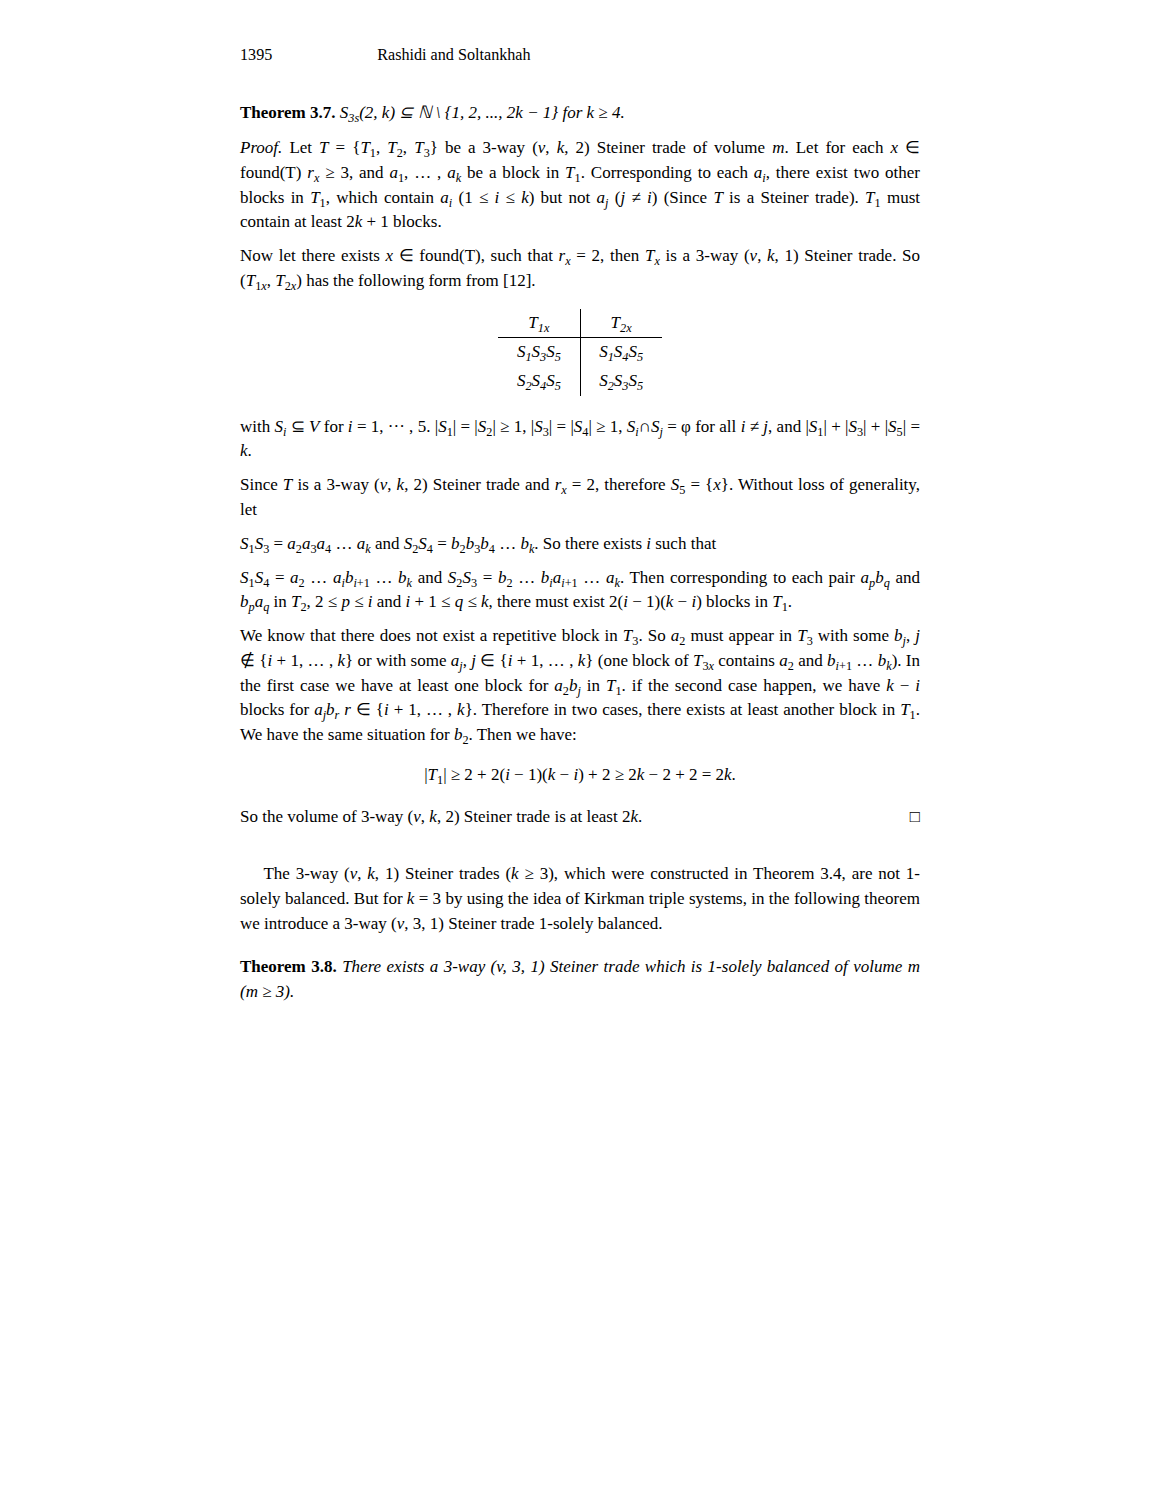1395 Rashidi and Soltankhah
Theorem 3.7. S3s(2, k) ⊆ ℕ \ {1, 2, ..., 2k − 1} for k ≥ 4.
Proof. Let T = {T1, T2, T3} be a 3-way (v, k, 2) Steiner trade of volume m. Let for each x ∈ found(T) rx ≥ 3, and a1, … , ak be a block in T1. Corresponding to each ai, there exist two other blocks in T1, which contain ai (1 ≤ i ≤ k) but not aj (j ≠ i) (Since T is a Steiner trade). T1 must contain at least 2k + 1 blocks.
Now let there exists x ∈ found(T), such that rx = 2, then Tx is a 3-way (v, k, 1) Steiner trade. So (T1x, T2x) has the following form from [12].
| T 1 x | T 2 x |
| --- | --- |
| S 1 S 3 S 5 | S 1 S 4 S 5 |
| S 2 S 4 S 5 | S 2 S 3 S 5 |
with Si ⊆ V for i = 1, ··· , 5. |S1| = |S2| ≥ 1, |S3| = |S4| ≥ 1, Si∩Sj = φ for all i ≠ j, and |S1| + |S3| + |S5| = k.
Since T is a 3-way (v, k, 2) Steiner trade and rx = 2, therefore S5 = {x}. Without loss of generality, let
S1S3 = a2a3a4 … ak and S2S4 = b2b3b4 … bk. So there exists i such that
S1S4 = a2 … ai bi+1 … bk and S2S3 = b2 … bi ai+1 … ak. Then corresponding to each pair apbq and bpaq in T2, 2 ≤ p ≤ i and i + 1 ≤ q ≤ k, there must exist 2(i − 1)(k − i) blocks in T1.
We know that there does not exist a repetitive block in T3. So a2 must appear in T3 with some bj, j ∉ {i + 1, … , k} or with some aj, j ∈ {i + 1, … , k} (one block of T3x contains a2 and bi+1 … bk). In the first case we have at least one block for a2bj in T1. if the second case happen, we have k − i blocks for ajbr r ∈ {i + 1, … , k}. Therefore in two cases, there exists at least another block in T1. We have the same situation for b2. Then we have:
|T1| ≥ 2 + 2(i − 1)(k − i) + 2 ≥ 2k − 2 + 2 = 2k.
So the volume of 3-way (v, k, 2) Steiner trade is at least 2k. □
The 3-way (v, k, 1) Steiner trades (k ≥ 3), which were constructed in Theorem 3.4, are not 1-solely balanced. But for k = 3 by using the idea of Kirkman triple systems, in the following theorem we introduce a 3-way (v, 3, 1) Steiner trade 1-solely balanced.
Theorem 3.8. There exists a 3-way (v, 3, 1) Steiner trade which is 1-solely balanced of volume m (m ≥ 3).